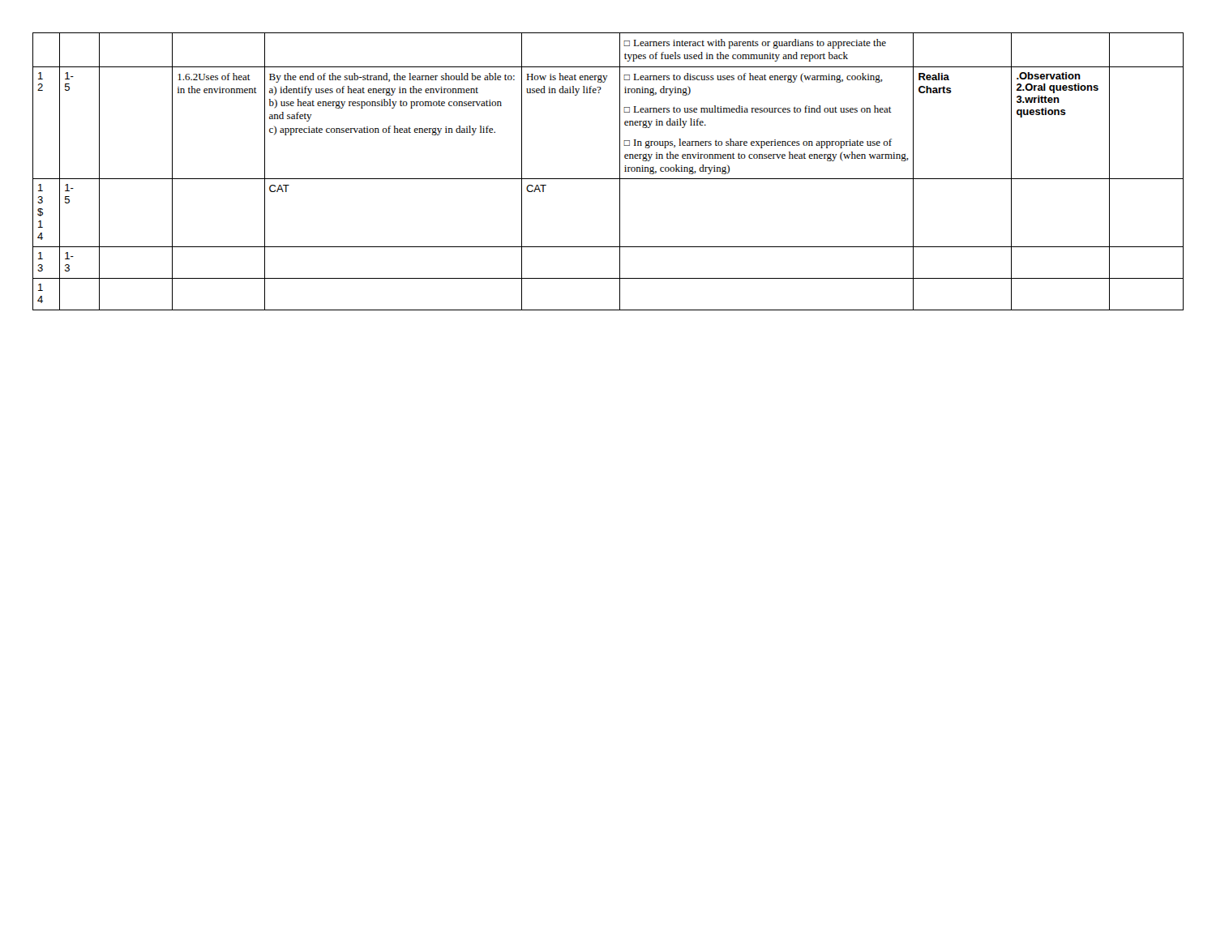| | | | | | | Learners interact with parents or guardians to appreciate the types of fuels used in the community and report back | | | |
| 1 2 | 1- 5 | | 1.6.2Uses of heat in the environment | By the end of the sub-strand, the learner should be able to: a) identify uses of heat energy in the environment b) use heat energy responsibly to promote conservation and safety c) appreciate conservation of heat energy in daily life. | How is heat energy used in daily life? | Learners to discuss uses of heat energy (warming, cooking, ironing, drying) Learners to use multimedia resources to find out uses on heat energy in daily life. In groups, learners to share experiences on appropriate use of energy in the environment to conserve heat energy (when warming, ironing, cooking, drying) | Realia Charts | .Observation 2.Oral questions 3.written questions | |
| 1 3 $ 1 4 | 1- 5 | | | CAT | CAT | | | | |
| 1 3 | 1- 3 | | | | | | | | |
| 1 4 | | | | | | | | | |